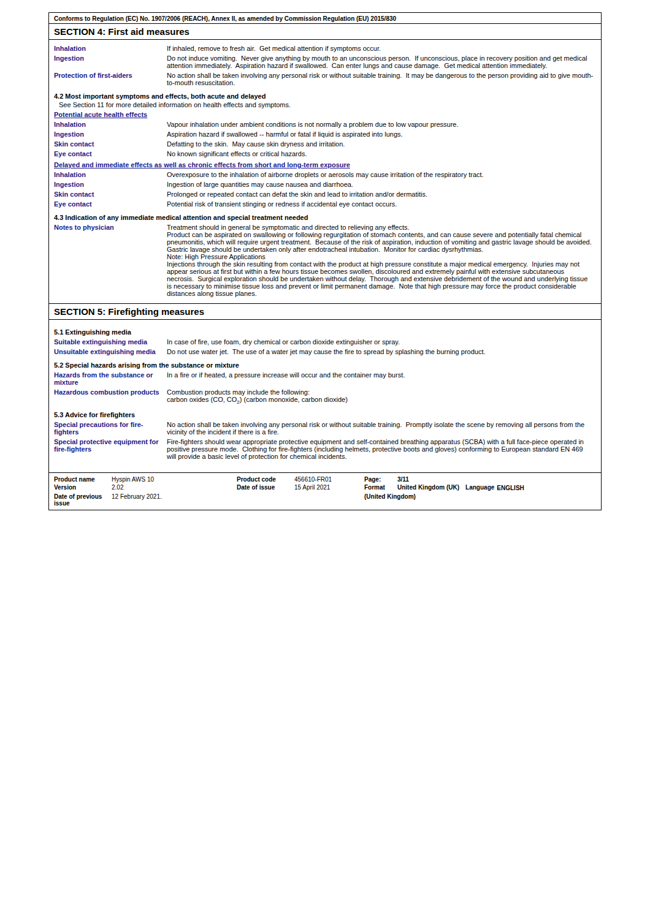Conforms to Regulation (EC) No. 1907/2006 (REACH), Annex II, as amended by Commission Regulation (EU) 2015/830
SECTION 4: First aid measures
| Inhalation | If inhaled, remove to fresh air. Get medical attention if symptoms occur. |
| Ingestion | Do not induce vomiting. Never give anything by mouth to an unconscious person. If unconscious, place in recovery position and get medical attention immediately. Aspiration hazard if swallowed. Can enter lungs and cause damage. Get medical attention immediately. |
| Protection of first-aiders | No action shall be taken involving any personal risk or without suitable training. It may be dangerous to the person providing aid to give mouth-to-mouth resuscitation. |
4.2 Most important symptoms and effects, both acute and delayed
See Section 11 for more detailed information on health effects and symptoms.
Potential acute health effects
| Inhalation | Vapour inhalation under ambient conditions is not normally a problem due to low vapour pressure. |
| Ingestion | Aspiration hazard if swallowed -- harmful or fatal if liquid is aspirated into lungs. |
| Skin contact | Defatting to the skin. May cause skin dryness and irritation. |
| Eye contact | No known significant effects or critical hazards. |
Delayed and immediate effects as well as chronic effects from short and long-term exposure
| Inhalation | Overexposure to the inhalation of airborne droplets or aerosols may cause irritation of the respiratory tract. |
| Ingestion | Ingestion of large quantities may cause nausea and diarrhoea. |
| Skin contact | Prolonged or repeated contact can defat the skin and lead to irritation and/or dermatitis. |
| Eye contact | Potential risk of transient stinging or redness if accidental eye contact occurs. |
4.3 Indication of any immediate medical attention and special treatment needed
| Notes to physician | Treatment should in general be symptomatic and directed to relieving any effects. Product can be aspirated on swallowing or following regurgitation of stomach contents, and can cause severe and potentially fatal chemical pneumonitis, which will require urgent treatment. Because of the risk of aspiration, induction of vomiting and gastric lavage should be avoided. Gastric lavage should be undertaken only after endotracheal intubation. Monitor for cardiac dysrhythmias. Note: High Pressure Applications Injections through the skin resulting from contact with the product at high pressure constitute a major medical emergency. Injuries may not appear serious at first but within a few hours tissue becomes swollen, discoloured and extremely painful with extensive subcutaneous necrosis. Surgical exploration should be undertaken without delay. Thorough and extensive debridement of the wound and underlying tissue is necessary to minimise tissue loss and prevent or limit permanent damage. Note that high pressure may force the product considerable distances along tissue planes. |
SECTION 5: Firefighting measures
5.1 Extinguishing media
| Suitable extinguishing media | In case of fire, use foam, dry chemical or carbon dioxide extinguisher or spray. |
| Unsuitable extinguishing media | Do not use water jet. The use of a water jet may cause the fire to spread by splashing the burning product. |
5.2 Special hazards arising from the substance or mixture
| Hazards from the substance or mixture | In a fire or if heated, a pressure increase will occur and the container may burst. |
| Hazardous combustion products | Combustion products may include the following: carbon oxides (CO, CO 2 ) (carbon monoxide, carbon dioxide) |
5.3 Advice for firefighters
| Special precautions for fire-fighters | No action shall be taken involving any personal risk or without suitable training. Promptly isolate the scene by removing all persons from the vicinity of the incident if there is a fire. |
| Special protective equipment for fire-fighters | Fire-fighters should wear appropriate protective equipment and self-contained breathing apparatus (SCBA) with a full face-piece operated in positive pressure mode. Clothing for fire-fighters (including helmets, protective boots and gloves) conforming to European standard EN 469 will provide a basic level of protection for chemical incidents. |
| Product name | Hyspin AWS 10 | Product code | 456610-FR01 | Page: | 3/11 |
| Version | 2.02 | Date of issue | 15 April 2021 | Format | / United Kingdom (UK) / Language / ENGLISH / |
| Date of previous issue | 12 February 2021. | (United Kingdom) |